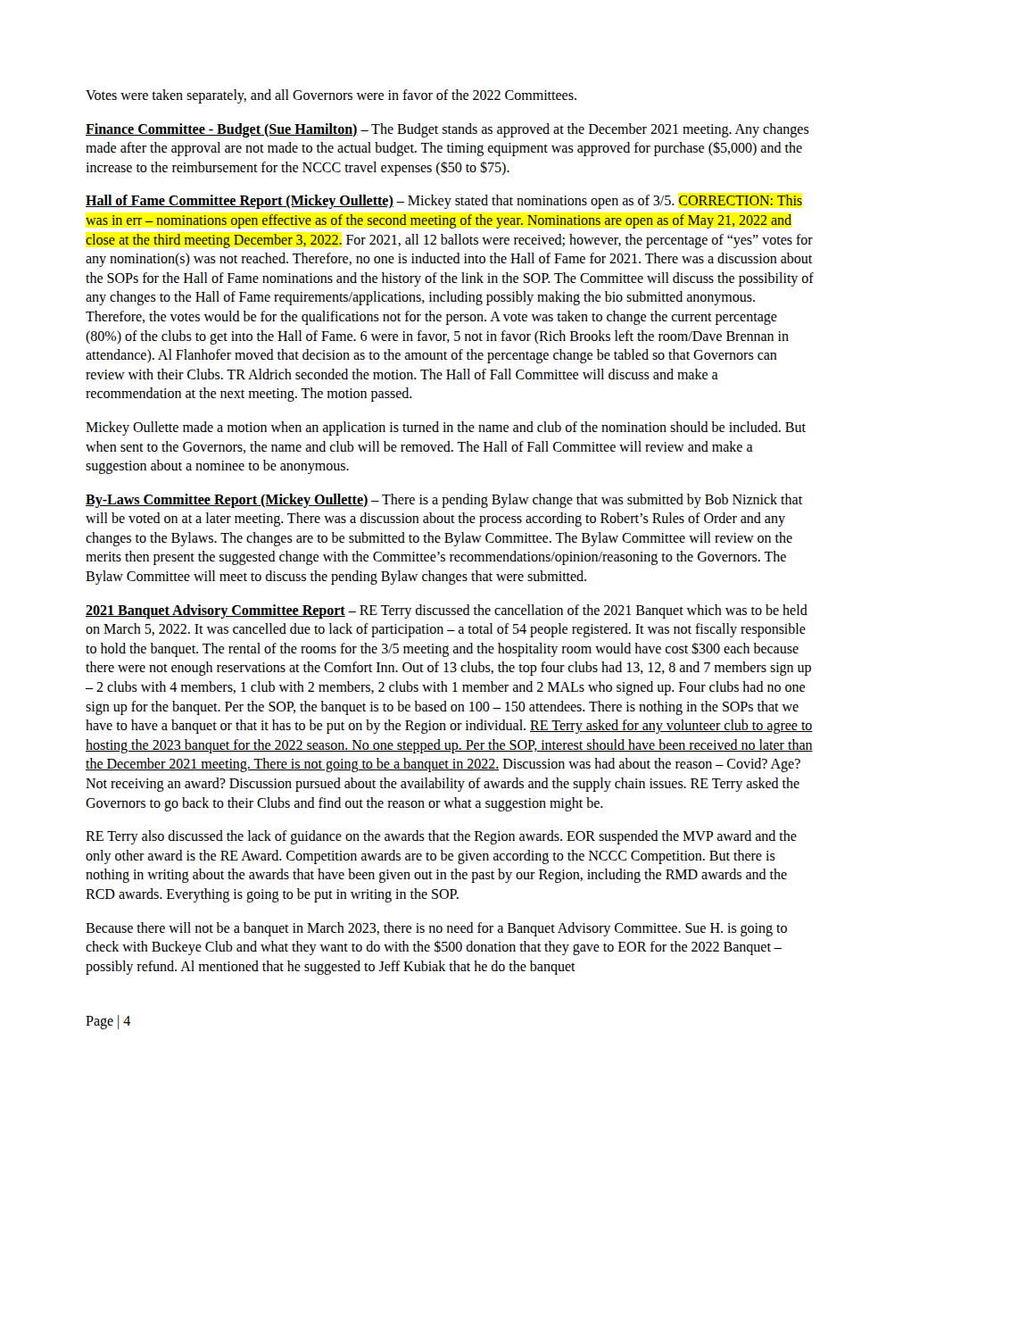Votes were taken separately, and all Governors were in favor of the 2022 Committees.
Finance Committee - Budget (Sue Hamilton) – The Budget stands as approved at the December 2021 meeting. Any changes made after the approval are not made to the actual budget. The timing equipment was approved for purchase ($5,000) and the increase to the reimbursement for the NCCC travel expenses ($50 to $75).
Hall of Fame Committee Report (Mickey Oullette) – Mickey stated that nominations open as of 3/5. CORRECTION: This was in err – nominations open effective as of the second meeting of the year. Nominations are open as of May 21, 2022 and close at the third meeting December 3, 2022. For 2021, all 12 ballots were received; however, the percentage of “yes” votes for any nomination(s) was not reached. Therefore, no one is inducted into the Hall of Fame for 2021. There was a discussion about the SOPs for the Hall of Fame nominations and the history of the link in the SOP. The Committee will discuss the possibility of any changes to the Hall of Fame requirements/applications, including possibly making the bio submitted anonymous. Therefore, the votes would be for the qualifications not for the person. A vote was taken to change the current percentage (80%) of the clubs to get into the Hall of Fame. 6 were in favor, 5 not in favor (Rich Brooks left the room/Dave Brennan in attendance). Al Flanhofer moved that decision as to the amount of the percentage change be tabled so that Governors can review with their Clubs. TR Aldrich seconded the motion. The Hall of Fall Committee will discuss and make a recommendation at the next meeting. The motion passed.
Mickey Oullette made a motion when an application is turned in the name and club of the nomination should be included. But when sent to the Governors, the name and club will be removed. The Hall of Fall Committee will review and make a suggestion about a nominee to be anonymous.
By-Laws Committee Report (Mickey Oullette) – There is a pending Bylaw change that was submitted by Bob Niznick that will be voted on at a later meeting. There was a discussion about the process according to Robert’s Rules of Order and any changes to the Bylaws. The changes are to be submitted to the Bylaw Committee. The Bylaw Committee will review on the merits then present the suggested change with the Committee’s recommendations/opinion/reasoning to the Governors. The Bylaw Committee will meet to discuss the pending Bylaw changes that were submitted.
2021 Banquet Advisory Committee Report – RE Terry discussed the cancellation of the 2021 Banquet which was to be held on March 5, 2022. It was cancelled due to lack of participation – a total of 54 people registered. It was not fiscally responsible to hold the banquet. The rental of the rooms for the 3/5 meeting and the hospitality room would have cost $300 each because there were not enough reservations at the Comfort Inn. Out of 13 clubs, the top four clubs had 13, 12, 8 and 7 members sign up – 2 clubs with 4 members, 1 club with 2 members, 2 clubs with 1 member and 2 MALs who signed up. Four clubs had no one sign up for the banquet. Per the SOP, the banquet is to be based on 100 – 150 attendees. There is nothing in the SOPs that we have to have a banquet or that it has to be put on by the Region or individual. RE Terry asked for any volunteer club to agree to hosting the 2023 banquet for the 2022 season. No one stepped up. Per the SOP, interest should have been received no later than the December 2021 meeting. There is not going to be a banquet in 2022. Discussion was had about the reason – Covid? Age? Not receiving an award? Discussion pursued about the availability of awards and the supply chain issues. RE Terry asked the Governors to go back to their Clubs and find out the reason or what a suggestion might be.
RE Terry also discussed the lack of guidance on the awards that the Region awards. EOR suspended the MVP award and the only other award is the RE Award. Competition awards are to be given according to the NCCC Competition. But there is nothing in writing about the awards that have been given out in the past by our Region, including the RMD awards and the RCD awards. Everything is going to be put in writing in the SOP.
Because there will not be a banquet in March 2023, there is no need for a Banquet Advisory Committee. Sue H. is going to check with Buckeye Club and what they want to do with the $500 donation that they gave to EOR for the 2022 Banquet – possibly refund. Al mentioned that he suggested to Jeff Kubiak that he do the banquet
Page | 4